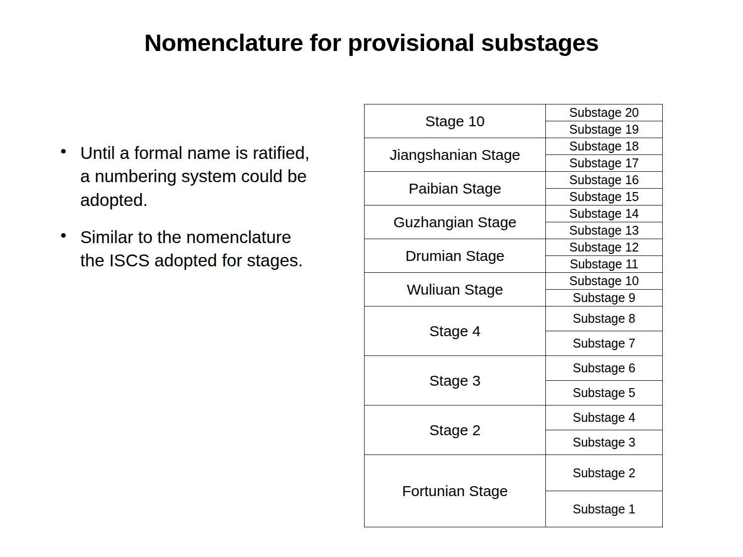Nomenclature for provisional substages
Until a formal name is ratified, a numbering system could be adopted.
Similar to the nomenclature the ISCS adopted for stages.
| Stage 10 | Substage 20 |
| Substage 19 |
| Jiangshanian Stage | Substage 18 |
| Substage 17 |
| Paibian Stage | Substage 16 |
| Substage 15 |
| Guzhangian Stage | Substage 14 |
| Substage 13 |
| Drumian Stage | Substage 12 |
| Substage 11 |
| Wuliuan Stage | Substage 10 |
| Substage 9 |
| Stage 4 | Substage 8 |
| Substage 7 |
| Stage 3 | Substage 6 |
| Substage 5 |
| Stage 2 | Substage 4 |
| Substage 3 |
| Fortunian Stage | Substage 2 |
| Substage 1 |